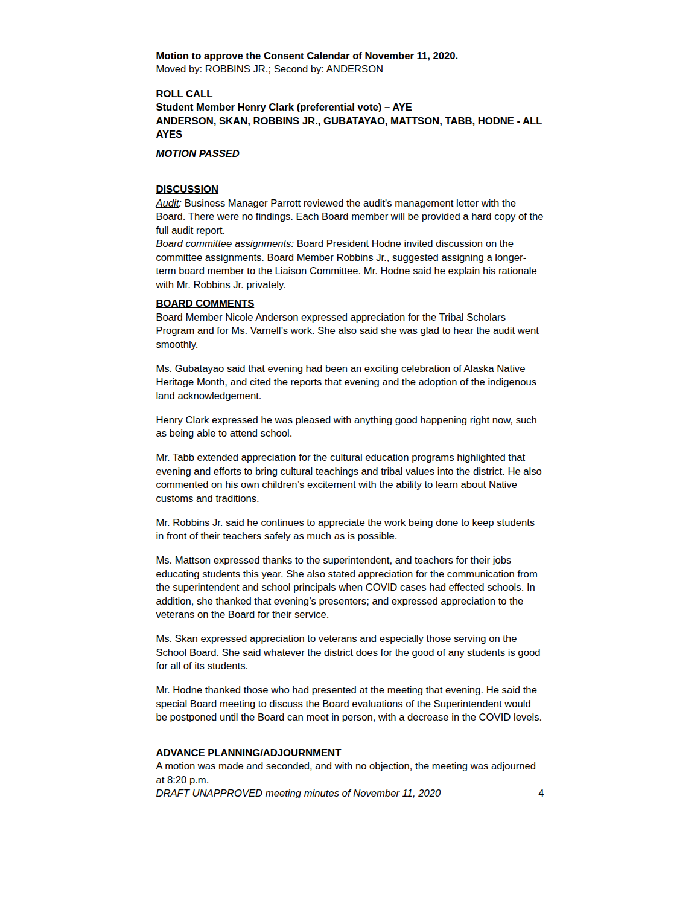Motion to approve the Consent Calendar of November 11, 2020.
Moved by: ROBBINS JR.; Second by: ANDERSON
ROLL CALL
Student Member Henry Clark (preferential vote) – AYE
ANDERSON, SKAN, ROBBINS JR., GUBATAYAO, MATTSON, TABB, HODNE - ALL AYES
MOTION PASSED
DISCUSSION
Audit: Business Manager Parrott reviewed the audit's management letter with the Board. There were no findings. Each Board member will be provided a hard copy of the full audit report.
Board committee assignments: Board President Hodne invited discussion on the committee assignments. Board Member Robbins Jr., suggested assigning a longer-term board member to the Liaison Committee. Mr. Hodne said he explain his rationale with Mr. Robbins Jr. privately.
BOARD COMMENTS
Board Member Nicole Anderson expressed appreciation for the Tribal Scholars Program and for Ms. Varnell’s work. She also said she was glad to hear the audit went smoothly.
Ms. Gubatayao said that evening had been an exciting celebration of Alaska Native Heritage Month, and cited the reports that evening and the adoption of the indigenous land acknowledgement.
Henry Clark expressed he was pleased with anything good happening right now, such as being able to attend school.
Mr. Tabb extended appreciation for the cultural education programs highlighted that evening and efforts to bring cultural teachings and tribal values into the district. He also commented on his own children’s excitement with the ability to learn about Native customs and traditions.
Mr. Robbins Jr. said he continues to appreciate the work being done to keep students in front of their teachers safely as much as is possible.
Ms. Mattson expressed thanks to the superintendent, and teachers for their jobs educating students this year. She also stated appreciation for the communication from the superintendent and school principals when COVID cases had effected schools. In addition, she thanked that evening’s presenters; and expressed appreciation to the veterans on the Board for their service.
Ms. Skan expressed appreciation to veterans and especially those serving on the School Board. She said whatever the district does for the good of any students is good for all of its students.
Mr. Hodne thanked those who had presented at the meeting that evening. He said the special Board meeting to discuss the Board evaluations of the Superintendent would be postponed until the Board can meet in person, with a decrease in the COVID levels.
ADVANCE PLANNING/ADJOURNMENT
A motion was made and seconded, and with no objection, the meeting was adjourned at 8:20 p.m.
DRAFT UNAPPROVED meeting minutes of November 11, 2020
4